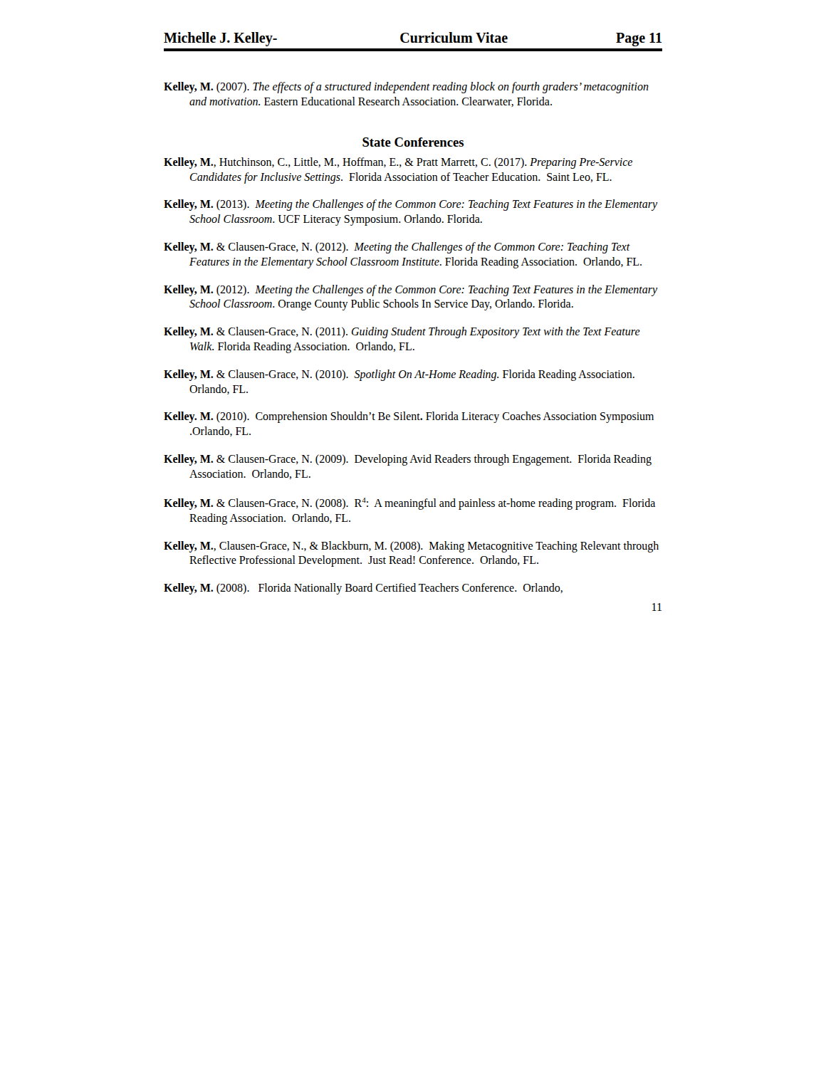Michelle J. Kelley- Curriculum Vitae Page 11
Kelley, M. (2007). The effects of a structured independent reading block on fourth graders’ metacognition and motivation. Eastern Educational Research Association. Clearwater, Florida.
State Conferences
Kelley, M., Hutchinson, C., Little, M., Hoffman, E., & Pratt Marrett, C. (2017). Preparing Pre-Service Candidates for Inclusive Settings. Florida Association of Teacher Education. Saint Leo, FL.
Kelley, M. (2013). Meeting the Challenges of the Common Core: Teaching Text Features in the Elementary School Classroom. UCF Literacy Symposium. Orlando. Florida.
Kelley, M. & Clausen-Grace, N. (2012). Meeting the Challenges of the Common Core: Teaching Text Features in the Elementary School Classroom Institute. Florida Reading Association. Orlando, FL.
Kelley, M. (2012). Meeting the Challenges of the Common Core: Teaching Text Features in the Elementary School Classroom. Orange County Public Schools In Service Day, Orlando. Florida.
Kelley, M. & Clausen-Grace, N. (2011). Guiding Student Through Expository Text with the Text Feature Walk. Florida Reading Association. Orlando, FL.
Kelley, M. & Clausen-Grace, N. (2010). Spotlight On At-Home Reading. Florida Reading Association. Orlando, FL.
Kelley. M. (2010). Comprehension Shouldn’t Be Silent. Florida Literacy Coaches Association Symposium .Orlando, FL.
Kelley, M. & Clausen-Grace, N. (2009). Developing Avid Readers through Engagement. Florida Reading Association. Orlando, FL.
Kelley, M. & Clausen-Grace, N. (2008). R4: A meaningful and painless at-home reading program. Florida Reading Association. Orlando, FL.
Kelley, M., Clausen-Grace, N., & Blackburn, M. (2008). Making Metacognitive Teaching Relevant through Reflective Professional Development. Just Read! Conference. Orlando, FL.
Kelley, M. (2008). Florida Nationally Board Certified Teachers Conference. Orlando,
11